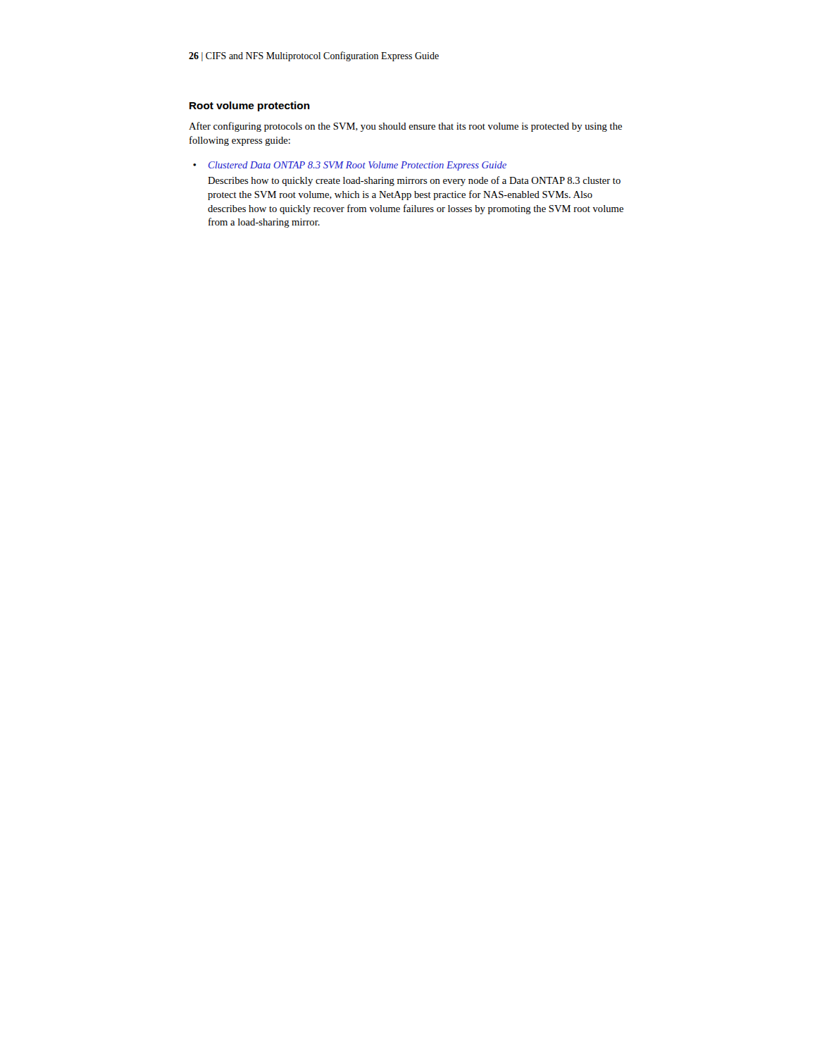26 | CIFS and NFS Multiprotocol Configuration Express Guide
Root volume protection
After configuring protocols on the SVM, you should ensure that its root volume is protected by using the following express guide:
Clustered Data ONTAP 8.3 SVM Root Volume Protection Express Guide Describes how to quickly create load-sharing mirrors on every node of a Data ONTAP 8.3 cluster to protect the SVM root volume, which is a NetApp best practice for NAS-enabled SVMs. Also describes how to quickly recover from volume failures or losses by promoting the SVM root volume from a load-sharing mirror.